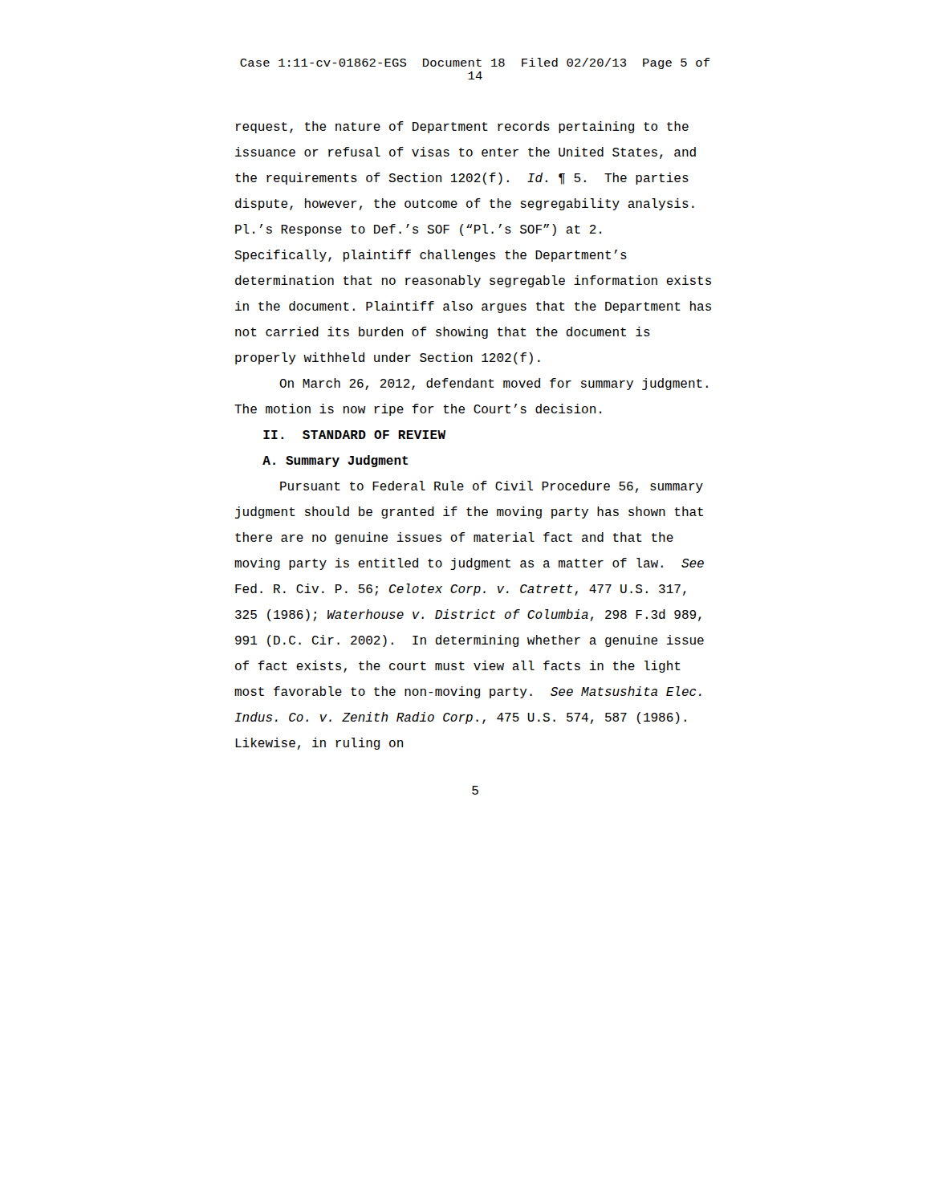Case 1:11-cv-01862-EGS Document 18 Filed 02/20/13 Page 5 of 14
request, the nature of Department records pertaining to the issuance or refusal of visas to enter the United States, and the requirements of Section 1202(f). Id. ¶ 5. The parties dispute, however, the outcome of the segregability analysis. Pl.’s Response to Def.’s SOF (“Pl.’s SOF”) at 2. Specifically, plaintiff challenges the Department’s determination that no reasonably segregable information exists in the document. Plaintiff also argues that the Department has not carried its burden of showing that the document is properly withheld under Section 1202(f).
On March 26, 2012, defendant moved for summary judgment. The motion is now ripe for the Court’s decision.
II. STANDARD OF REVIEW
A. Summary Judgment
Pursuant to Federal Rule of Civil Procedure 56, summary judgment should be granted if the moving party has shown that there are no genuine issues of material fact and that the moving party is entitled to judgment as a matter of law. See Fed. R. Civ. P. 56; Celotex Corp. v. Catrett, 477 U.S. 317, 325 (1986); Waterhouse v. District of Columbia, 298 F.3d 989, 991 (D.C. Cir. 2002). In determining whether a genuine issue of fact exists, the court must view all facts in the light most favorable to the non-moving party. See Matsushita Elec. Indus. Co. v. Zenith Radio Corp., 475 U.S. 574, 587 (1986). Likewise, in ruling on
5